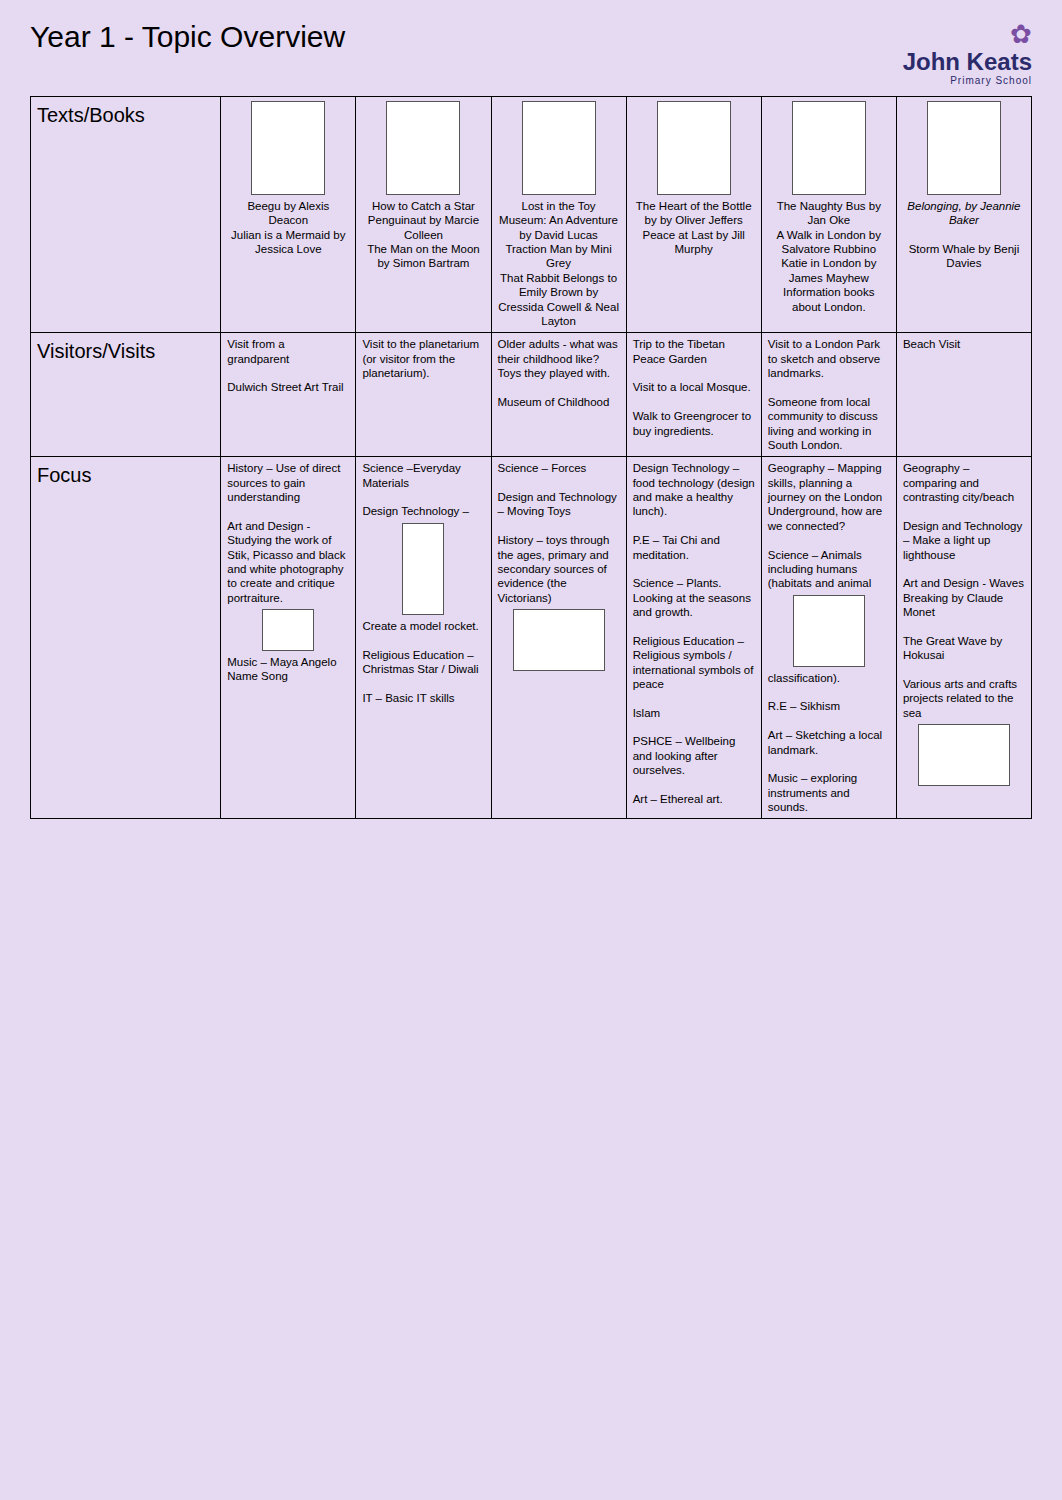Year 1 - Topic Overview
✿
John Keats
Primary School
| Texts/Books | Beegu by Alexis Deacon Julian is a Mermaid by Jessica Love | How to Catch a Star Penguinaut by Marcie Colleen The Man on the Moon by Simon Bartram | Lost in the Toy Museum: An Adventure by David Lucas Traction Man by Mini Grey That Rabbit Belongs to Emily Brown by Cressida Cowell & Neal Layton | The Heart of the Bottle by by Oliver Jeffers Peace at Last by Jill Murphy | The Naughty Bus by Jan Oke A Walk in London by Salvatore Rubbino Katie in London by James Mayhew Information books about London. | Belonging, by Jeannie Baker Storm Whale by Benji Davies |
| Visitors/Visits | Visit from a grandparent Dulwich Street Art Trail | Visit to the planetarium (or visitor from the planetarium). | Older adults - what was their childhood like? Toys they played with. Museum of Childhood | Trip to the Tibetan Peace Garden Visit to a local Mosque. Walk to Greengrocer to buy ingredients. | Visit to a London Park to sketch and observe landmarks. Someone from local community to discuss living and working in South London. | Beach Visit |
| Focus | History – Use of direct sources to gain understanding Art and Design - Studying the work of Stik, Picasso and black and white photography to create and critique portraiture. Music – Maya Angelo Name Song | Science –Everyday Materials Design Technology – Create a model rocket. Religious Education – Christmas Star / Diwali IT – Basic IT skills | Science – Forces Design and Technology – Moving Toys History – toys through the ages, primary and secondary sources of evidence (the Victorians) | Design Technology – food technology (design and make a healthy lunch). P.E – Tai Chi and meditation. Science – Plants. Looking at the seasons and growth. Religious Education – Religious symbols / international symbols of peace Islam PSHCE – Wellbeing and looking after ourselves. Art – Ethereal art. | Geography – Mapping skills, planning a journey on the London Underground, how are we connected? Science – Animals including humans (habitats and animal classification). R.E – Sikhism Art – Sketching a local landmark. Music – exploring instruments and sounds. | Geography – comparing and contrasting city/beach Design and Technology – Make a light up lighthouse Art and Design - Waves Breaking by Claude Monet The Great Wave by Hokusai Various arts and crafts projects related to the sea |